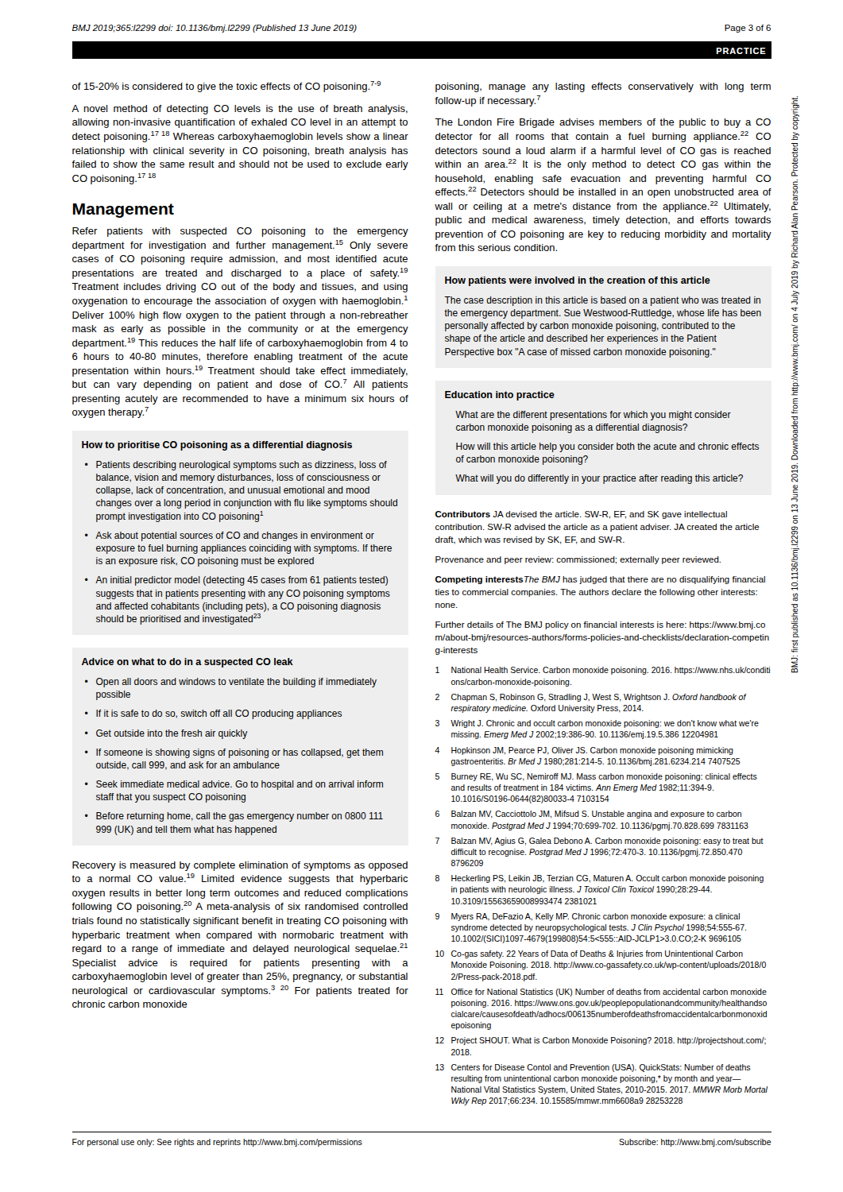BMJ 2019;365:l2299 doi: 10.1136/bmj.l2299 (Published 13 June 2019)
Page 3 of 6
PRACTICE
BMJ: first published as 10.1136/bmj.l2299 on 13 June 2019. Downloaded from http://www.bmj.com/ on 4 July 2019 by Richard Alan Pearson. Protected by copyright.
of 15-20% is considered to give the toxic effects of CO poisoning.7-9
A novel method of detecting CO levels is the use of breath analysis, allowing non-invasive quantification of exhaled CO level in an attempt to detect poisoning.17 18 Whereas carboxyhaemoglobin levels show a linear relationship with clinical severity in CO poisoning, breath analysis has failed to show the same result and should not be used to exclude early CO poisoning.17 18
Management
Refer patients with suspected CO poisoning to the emergency department for investigation and further management.15 Only severe cases of CO poisoning require admission, and most identified acute presentations are treated and discharged to a place of safety.19 Treatment includes driving CO out of the body and tissues, and using oxygenation to encourage the association of oxygen with haemoglobin.1 Deliver 100% high flow oxygen to the patient through a non-rebreather mask as early as possible in the community or at the emergency department.19 This reduces the half life of carboxyhaemoglobin from 4 to 6 hours to 40-80 minutes, therefore enabling treatment of the acute presentation within hours.19 Treatment should take effect immediately, but can vary depending on patient and dose of CO.7 All patients presenting acutely are recommended to have a minimum six hours of oxygen therapy.7
How to prioritise CO poisoning as a differential diagnosis
Patients describing neurological symptoms such as dizziness, loss of balance, vision and memory disturbances, loss of consciousness or collapse, lack of concentration, and unusual emotional and mood changes over a long period in conjunction with flu like symptoms should prompt investigation into CO poisoning1
Ask about potential sources of CO and changes in environment or exposure to fuel burning appliances coinciding with symptoms. If there is an exposure risk, CO poisoning must be explored
An initial predictor model (detecting 45 cases from 61 patients tested) suggests that in patients presenting with any CO poisoning symptoms and affected cohabitants (including pets), a CO poisoning diagnosis should be prioritised and investigated23
Advice on what to do in a suspected CO leak
Open all doors and windows to ventilate the building if immediately possible
If it is safe to do so, switch off all CO producing appliances
Get outside into the fresh air quickly
If someone is showing signs of poisoning or has collapsed, get them outside, call 999, and ask for an ambulance
Seek immediate medical advice. Go to hospital and on arrival inform staff that you suspect CO poisoning
Before returning home, call the gas emergency number on 0800 111 999 (UK) and tell them what has happened
Recovery is measured by complete elimination of symptoms as opposed to a normal CO value.19 Limited evidence suggests that hyperbaric oxygen results in better long term outcomes and reduced complications following CO poisoning.20 A meta-analysis of six randomised controlled trials found no statistically significant benefit in treating CO poisoning with hyperbaric treatment when compared with normobaric treatment with regard to a range of immediate and delayed neurological sequelae.21 Specialist advice is required for patients presenting with a carboxyhaemoglobin level of greater than 25%, pregnancy, or substantial neurological or cardiovascular symptoms.3 20 For patients treated for chronic carbon monoxide
poisoning, manage any lasting effects conservatively with long term follow-up if necessary.7
The London Fire Brigade advises members of the public to buy a CO detector for all rooms that contain a fuel burning appliance.22 CO detectors sound a loud alarm if a harmful level of CO gas is reached within an area.22 It is the only method to detect CO gas within the household, enabling safe evacuation and preventing harmful CO effects.22 Detectors should be installed in an open unobstructed area of wall or ceiling at a metre's distance from the appliance.22 Ultimately, public and medical awareness, timely detection, and efforts towards prevention of CO poisoning are key to reducing morbidity and mortality from this serious condition.
How patients were involved in the creation of this article
The case description in this article is based on a patient who was treated in the emergency department. Sue Westwood-Ruttledge, whose life has been personally affected by carbon monoxide poisoning, contributed to the shape of the article and described her experiences in the Patient Perspective box "A case of missed carbon monoxide poisoning."
Education into practice
What are the different presentations for which you might consider carbon monoxide poisoning as a differential diagnosis?
How will this article help you consider both the acute and chronic effects of carbon monoxide poisoning?
What will you do differently in your practice after reading this article?
Contributors JA devised the article. SW-R, EF, and SK gave intellectual contribution. SW-R advised the article as a patient adviser. JA created the article draft, which was revised by SK, EF, and SW-R.
Provenance and peer review: commissioned; externally peer reviewed.
Competing interests The BMJ has judged that there are no disqualifying financial ties to commercial companies. The authors declare the following other interests: none.
Further details of The BMJ policy on financial interests is here: https://www.bmj.com/about-bmj/resources-authors/forms-policies-and-checklists/declaration-competing-interests
1 National Health Service. Carbon monoxide poisoning. 2016. https://www.nhs.uk/conditions/carbon-monoxide-poisoning.
2 Chapman S, Robinson G, Stradling J, West S, Wrightson J. Oxford handbook of respiratory medicine. Oxford University Press, 2014.
3 Wright J. Chronic and occult carbon monoxide poisoning: we don't know what we're missing. Emerg Med J 2002;19:386-90. 10.1136/emj.19.5.386 12204981
4 Hopkinson JM, Pearce PJ, Oliver JS. Carbon monoxide poisoning mimicking gastroenteritis. Br Med J 1980;281:214-5. 10.1136/bmj.281.6234.214 7407525
5 Burney RE, Wu SC, Nemiroff MJ. Mass carbon monoxide poisoning: clinical effects and results of treatment in 184 victims. Ann Emerg Med 1982;11:394-9. 10.1016/S0196-0644(82)80033-4 7103154
6 Balzan MV, Cacciottolo JM, Mifsud S. Unstable angina and exposure to carbon monoxide. Postgrad Med J 1994;70:699-702. 10.1136/pgmj.70.828.699 7831163
7 Balzan MV, Agius G, Galea Debono A. Carbon monoxide poisoning: easy to treat but difficult to recognise. Postgrad Med J 1996;72:470-3. 10.1136/pgmj.72.850.470 8796209
8 Heckerling PS, Leikin JB, Terzian CG, Maturen A. Occult carbon monoxide poisoning in patients with neurologic illness. J Toxicol Clin Toxicol 1990;28:29-44. 10.3109/15563659008993474 2381021
9 Myers RA, DeFazio A, Kelly MP. Chronic carbon monoxide exposure: a clinical syndrome detected by neuropsychological tests. J Clin Psychol 1998;54:555-67. 10.1002/(SICI)1097-4679(199808)54:5<555::AID-JCLP1>3.0.CO;2-K 9696105
10 Co-gas safety. 22 Years of Data of Deaths & Injuries from Unintentional Carbon Monoxide Poisoning. 2018. http://www.co-gassafety.co.uk/wp-content/uploads/2018/02/Press-pack-2018.pdf.
11 Office for National Statistics (UK) Number of deaths from accidental carbon monoxide poisoning. 2016. https://www.ons.gov.uk/peoplepopulationandcommunity/healthandsocialcare/causesofdeath/adhocs/006135numberofdeathsfromaccidentalcarbonmonoxidepoisoning
12 Project SHOUT. What is Carbon Monoxide Poisoning? 2018. http://projectshout.com/; 2018.
13 Centers for Disease Contol and Prevention (USA). QuickStats: Number of deaths resulting from unintentional carbon monoxide poisoning,* by month and year—National Vital Statistics System, United States, 2010-2015. 2017. MMWR Morb Mortal Wkly Rep 2017;66:234. 10.15585/mmwr.mm6608a9 28253228
For personal use only: See rights and reprints http://www.bmj.com/permissions
Subscribe: http://www.bmj.com/subscribe